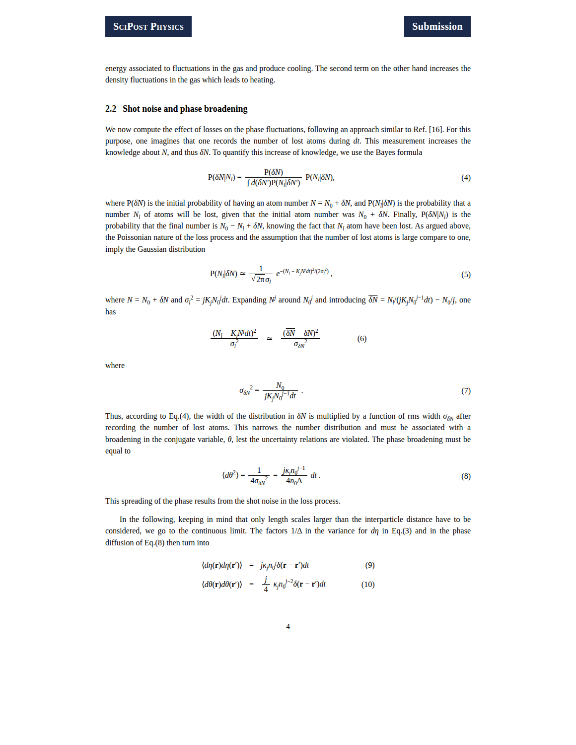SciPost Physics
Submission
energy associated to fluctuations in the gas and produce cooling. The second term on the other hand increases the density fluctuations in the gas which leads to heating.
2.2 Shot noise and phase broadening
We now compute the effect of losses on the phase fluctuations, following an approach similar to Ref. [16]. For this purpose, one imagines that one records the number of lost atoms during dt. This measurement increases the knowledge about N, and thus δN. To quantify this increase of knowledge, we use the Bayes formula
P(δN|Nl) = P(δN) ∫ d(δN′)P(Nl|δN′) P(Nl|δN),
(4)
where P(δN) is the initial probability of having an atom number N = N0 + δN, and P(Nl|δN) is the probability that a number Nl of atoms will be lost, given that the initial atom number was N0 + δN. Finally, P(δN|Nl) is the probability that the final number is N0 − Nl + δN, knowing the fact that Nl atom have been lost. As argued above, the Poissonian nature of the loss process and the assumption that the number of lost atoms is large compare to one, imply the Gaussian distribution
P(Nl|δN) ≃ 1 2π σl e−(Nl − KjNjdt)2/(2σl2) ,
(5)
where N = N0 + δN and σl2 = jKjN0jdt. Expanding Nj around N0j and introducing δN = Nl/(jKjN0j−1dt) − N0/j, one has
| ( N l − K j N j dt ) 2 σ l 2 | ≃ | ( δN − δN ) 2 σ δN 2 | (6) |
where
σδN2 = N0 jKjN0j−1dt .
(7)
Thus, according to Eq.(4), the width of the distribution in δN is multiplied by a function of rms width σδN after recording the number of lost atoms. This narrows the number distribution and must be associated with a broadening in the conjugate variable, θ, lest the uncertainty relations are violated. The phase broadening must be equal to
⟨dθ2⟩ = 1 4σδN2 = jκjn0j−1 4n0Δ dt .
(8)
This spreading of the phase results from the shot noise in the loss process.
In the following, keeping in mind that only length scales larger than the interparticle distance have to be considered, we go to the continuous limit. The factors 1/Δ in the variance for dη in Eq.(3) and in the phase diffusion of Eq.(8) then turn into
| ⟨ dη ( r ) dη ( r ′)⟩ | = | jκ j n 0 j δ ( r − r ′) dt | (9) |
| ⟨ dθ ( r ) dθ ( r ′)⟩ | = | j 4 κ j n 0 j −2 δ ( r − r ′) dt | (10) |
4